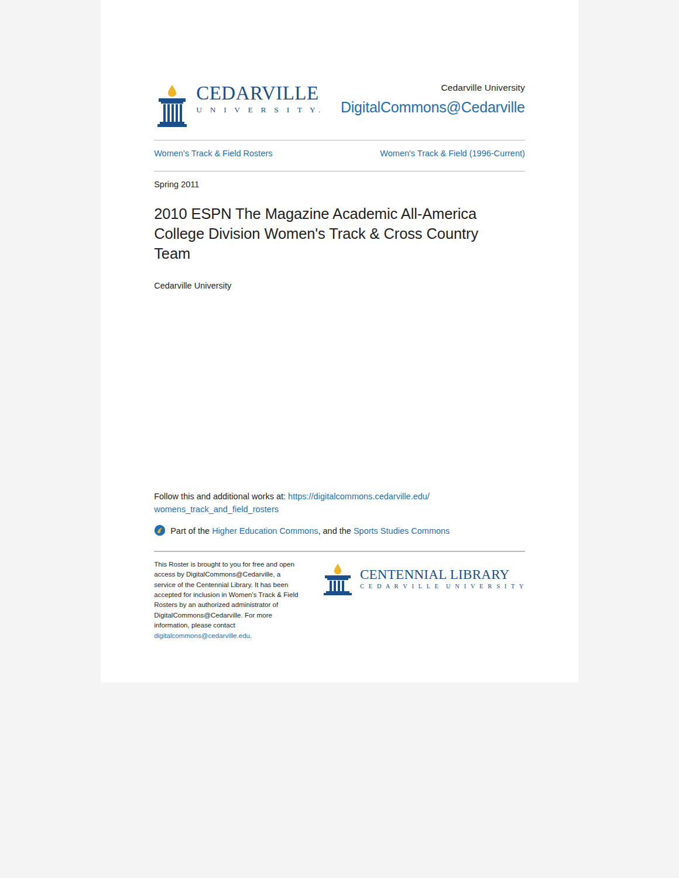CEDARVILLE U N I V E R S I T Y.
Cedarville University
DigitalCommons@Cedarville
Women's Track & Field Rosters
Women's Track & Field (1996-Current)
Spring 2011
2010 ESPN The Magazine Academic All-America College Division Women's Track & Cross Country Team
Cedarville University
Follow this and additional works at: https://digitalcommons.cedarville.edu/
womens_track_and_field_rosters
Part of the Higher Education Commons, and the Sports Studies Commons
This Roster is brought to you for free and open access by DigitalCommons@Cedarville, a service of the Centennial Library. It has been accepted for inclusion in Women's Track & Field Rosters by an authorized administrator of DigitalCommons@Cedarville. For more information, please contact digitalcommons@cedarville.edu.
CENTENNIAL LIBRARY C E D A R V I L L E U N I V E R S I T Y